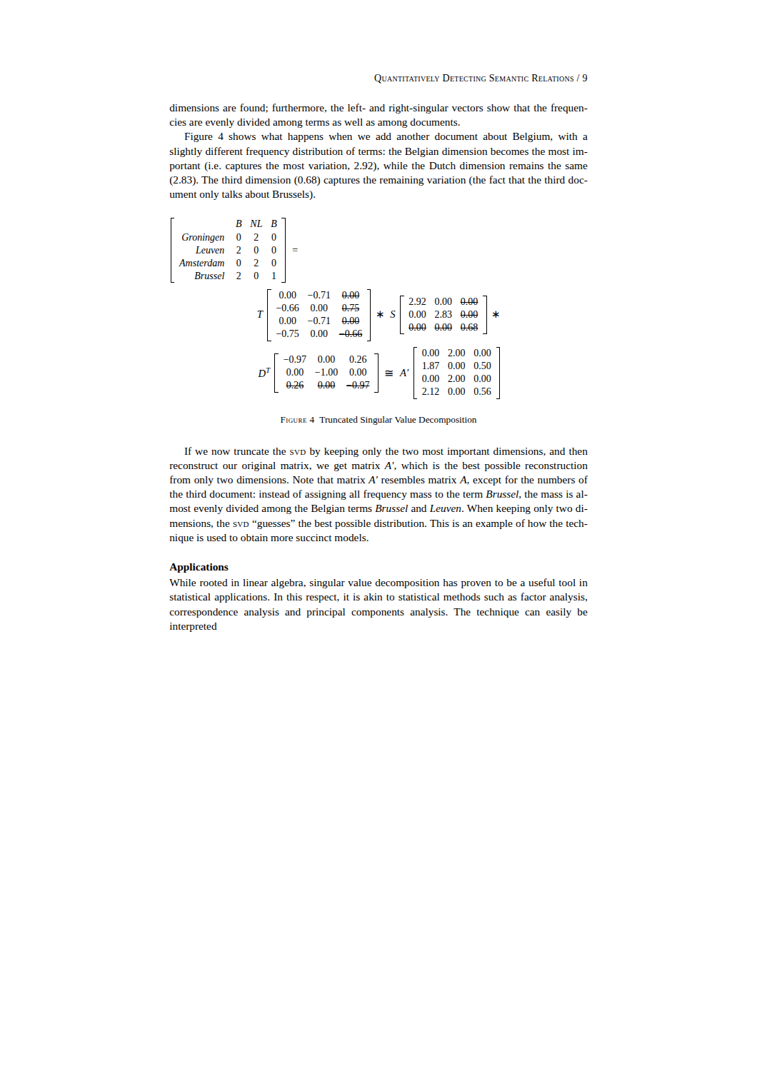Quantitatively Detecting Semantic Relations / 9
dimensions are found; furthermore, the left- and right-singular vectors show that the frequencies are evenly divided among terms as well as among documents.
Figure 4 shows what happens when we add another document about Belgium, with a slightly different frequency distribution of terms: the Belgian dimension becomes the most important (i.e. captures the most variation, 2.92), while the Dutch dimension remains the same (2.83). The third dimension (0.68) captures the remaining variation (the fact that the third document only talks about Brussels).
| | B | NL | B |
| Groningen | 0 | 2 | 0 |
| Leuven | 2 | 0 | 0 |
| Amsterdam | 0 | 2 | 0 |
| Brussel | 2 | 0 | 1 |
=
T
| 0.00 | −0.71 | 0.00 |
| −0.66 | 0.00 | 0.75 |
| 0.00 | −0.71 | 0.00 |
| −0.75 | 0.00 | −0.66 |
∗ S
| 2.92 | 0.00 | 0.00 |
| 0.00 | 2.83 | 0.00 |
| 0.00 | 0.00 | 0.68 |
∗
DT
| −0.97 | 0.00 | 0.26 |
| 0.00 | −1.00 | 0.00 |
| 0.26 | 0.00 | −0.97 |
≅ A′
| 0.00 | 2.00 | 0.00 |
| 1.87 | 0.00 | 0.50 |
| 0.00 | 2.00 | 0.00 |
| 2.12 | 0.00 | 0.56 |
Figure 4 Truncated Singular Value Decomposition
If we now truncate the svd by keeping only the two most important dimensions, and then reconstruct our original matrix, we get matrix A′, which is the best possible reconstruction from only two dimensions. Note that matrix A′ resembles matrix A, except for the numbers of the third document: instead of assigning all frequency mass to the term Brussel, the mass is almost evenly divided among the Belgian terms Brussel and Leuven. When keeping only two dimensions, the svd “guesses” the best possible distribution. This is an example of how the technique is used to obtain more succinct models.
Applications
While rooted in linear algebra, singular value decomposition has proven to be a useful tool in statistical applications. In this respect, it is akin to statistical methods such as factor analysis, correspondence analysis and principal components analysis. The technique can easily be interpreted